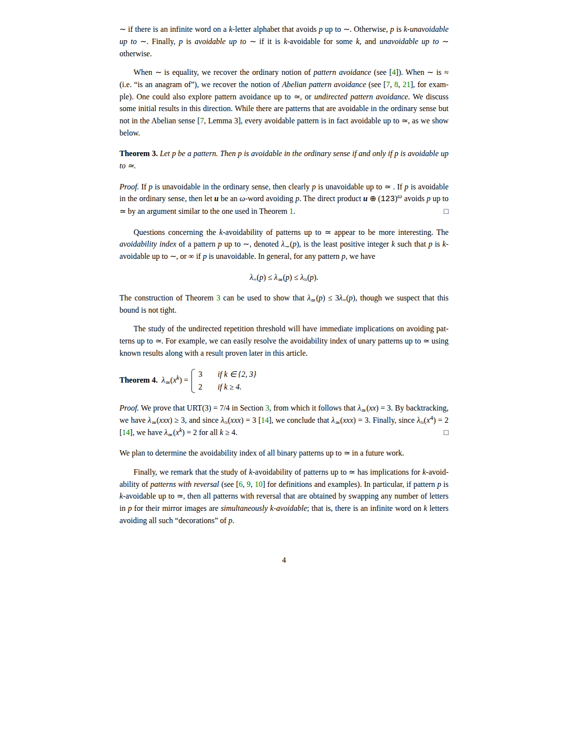∼ if there is an infinite word on a k-letter alphabet that avoids p up to ∼. Otherwise, p is k-unavoidable up to ∼. Finally, p is avoidable up to ∼ if it is k-avoidable for some k, and unavoidable up to ∼ otherwise.
When ∼ is equality, we recover the ordinary notion of pattern avoidance (see [4]). When ∼ is ≈ (i.e. “is an anagram of”), we recover the notion of Abelian pattern avoidance (see [7, 8, 21], for example). One could also explore pattern avoidance up to ≃, or undirected pattern avoidance. We discuss some initial results in this direction. While there are patterns that are avoidable in the ordinary sense but not in the Abelian sense [7, Lemma 3], every avoidable pattern is in fact avoidable up to ≃, as we show below.
Theorem 3. Let p be a pattern. Then p is avoidable in the ordinary sense if and only if p is avoidable up to ≃.
Proof. If p is unavoidable in the ordinary sense, then clearly p is unavoidable up to ≃ . If p is avoidable in the ordinary sense, then let u be an ω-word avoiding p. The direct product u ⊕ (123)ω avoids p up to ≃ by an argument similar to the one used in Theorem 1. □
Questions concerning the k-avoidability of patterns up to ≃ appear to be more interesting. The avoidability index of a pattern p up to ∼, denoted λ∼(p), is the least positive integer k such that p is k-avoidable up to ∼, or ∞ if p is unavoidable. In general, for any pattern p, we have
λ=(p) ≤ λ≃(p) ≤ λ≈(p).
The construction of Theorem 3 can be used to show that λ≃(p) ≤ 3λ=(p), though we suspect that this bound is not tight.
The study of the undirected repetition threshold will have immediate implications on avoiding patterns up to ≃. For example, we can easily resolve the avoidability index of unary patterns up to ≃ using known results along with a result proven later in this article.
Theorem 4. λ≃(xk) =
| 3 | if k ∈ {2, 3} |
| 2 | if k ≥ 4. |
Proof. We prove that URT(3) = 7/4 in Section 3, from which it follows that λ≃(xx) = 3. By backtracking, we have λ≃(xxx) ≥ 3, and since λ≈(xxx) = 3 [14], we conclude that λ≃(xxx) = 3. Finally, since λ≈(x4) = 2 [14], we have λ≃(xk) = 2 for all k ≥ 4. □
We plan to determine the avoidability index of all binary patterns up to ≃ in a future work.
Finally, we remark that the study of k-avoidability of patterns up to ≃ has implications for k-avoidability of patterns with reversal (see [6, 9, 10] for definitions and examples). In particular, if pattern p is k-avoidable up to ≃, then all patterns with reversal that are obtained by swapping any number of letters in p for their mirror images are simultaneously k-avoidable; that is, there is an infinite word on k letters avoiding all such “decorations” of p.
4